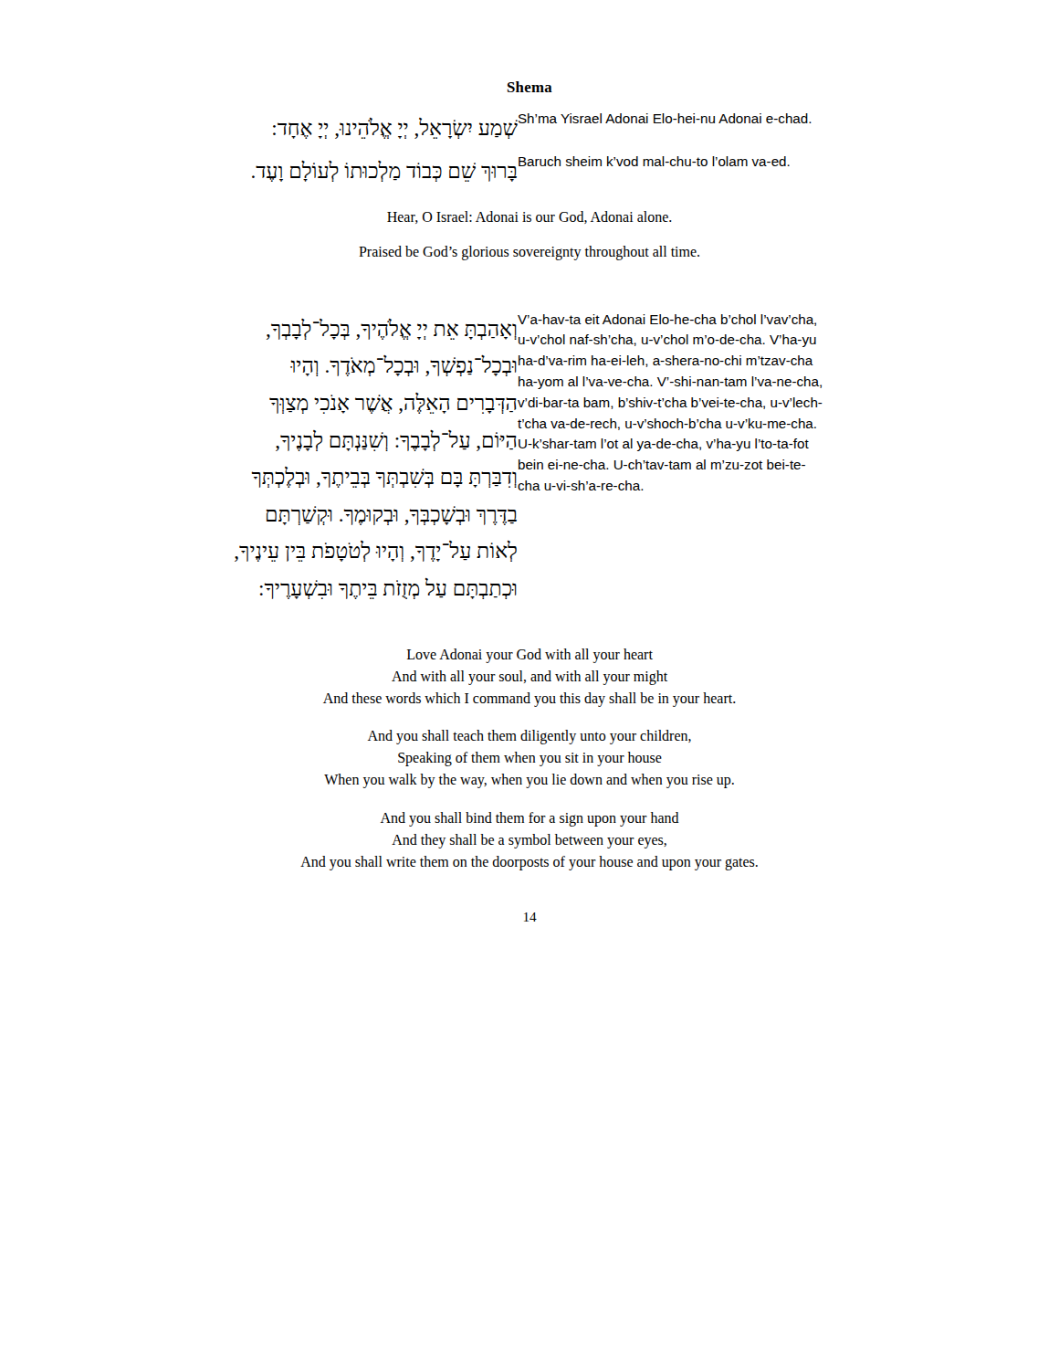Shema
| שְׁמַע יִשְׂרָאֵל, יְיָ אֱלֹהֵינוּ, יְיָ אֶחָד: | Sh’ma Yisrael Adonai Elo-hei-nu Adonai e-chad. |
| בָּרוּךְ שֵׁם כְּבוֹד מַלְכוּתוֹ לְעוֹלָם וָעֶד. | Baruch sheim k’vod mal-chu-to l’olam va-ed. |
Hear, O Israel: Adonai is our God, Adonai alone.
Praised be God’s glorious sovereignty throughout all time.
| וְאָהַבְתָּ אֵת יְיָ אֱלֹהֶיךָ, בְּכָל־לְבָבְךָ, וּבְכָל־נַפְשְׁךָ, וּבְכָל־מְאֹדֶךָ. וְהָיוּ הַדְּבָרִים הָאֵלֶּה, אֲשֶׁר אָנֹכִי מְצַוְּךָ הַיּוֹם, עַל־לְבָבֶךָ: וְשִׁנַּנְתָּם לְבָנֶיךָ, וְדִבַּרְתָּ בָּם בְּשִׁבְתְּךָ בְּבֵיתֶךָ, וּבְלֶכְתְּךָ בַדֶּרֶךְ וּבְשָׁכְבְּךָ, וּבְקוּמֶךָ. וּקְשַׁרְתָּם לְאוֹת עַל־יָדֶךָ, וְהָיוּ לְטֹטָפֹת בֵּין עֵינֶיךָ, וּכְתַבְתָּם עַל מְזֻזֹת בֵּיתֶךָ וּבִשְׁעָרֶיךָ: | V’a-hav-ta eit Adonai Elo-he-cha b’chol l’vav’cha, u-v’chol naf-sh’cha, u-v’chol m’o-de-cha. V’ha-yu ha-d’va-rim ha-ei-leh, a-shera-no-chi m’tzav-cha ha-yom al l’va-ve-cha. V’-shi-nan-tam l’va-ne-cha, v’di-bar-ta bam, b’shiv-t’cha b’vei-te-cha, u-v’lech-t’cha va-de-rech, u-v’shoch-b’cha u-v’ku-me-cha. U-k’shar-tam l’ot al ya-de-cha, v’ha-yu l’to-ta-fot bein ei-ne-cha. U-ch’tav-tam al m’zu-zot bei-te-cha u-vi-sh’a-re-cha. |
Love Adonai your God with all your heart
And with all your soul, and with all your might
And these words which I command you this day shall be in your heart.
And you shall teach them diligently unto your children,
Speaking of them when you sit in your house
When you walk by the way, when you lie down and when you rise up.
And you shall bind them for a sign upon your hand
And they shall be a symbol between your eyes,
And you shall write them on the doorposts of your house and upon your gates.
14